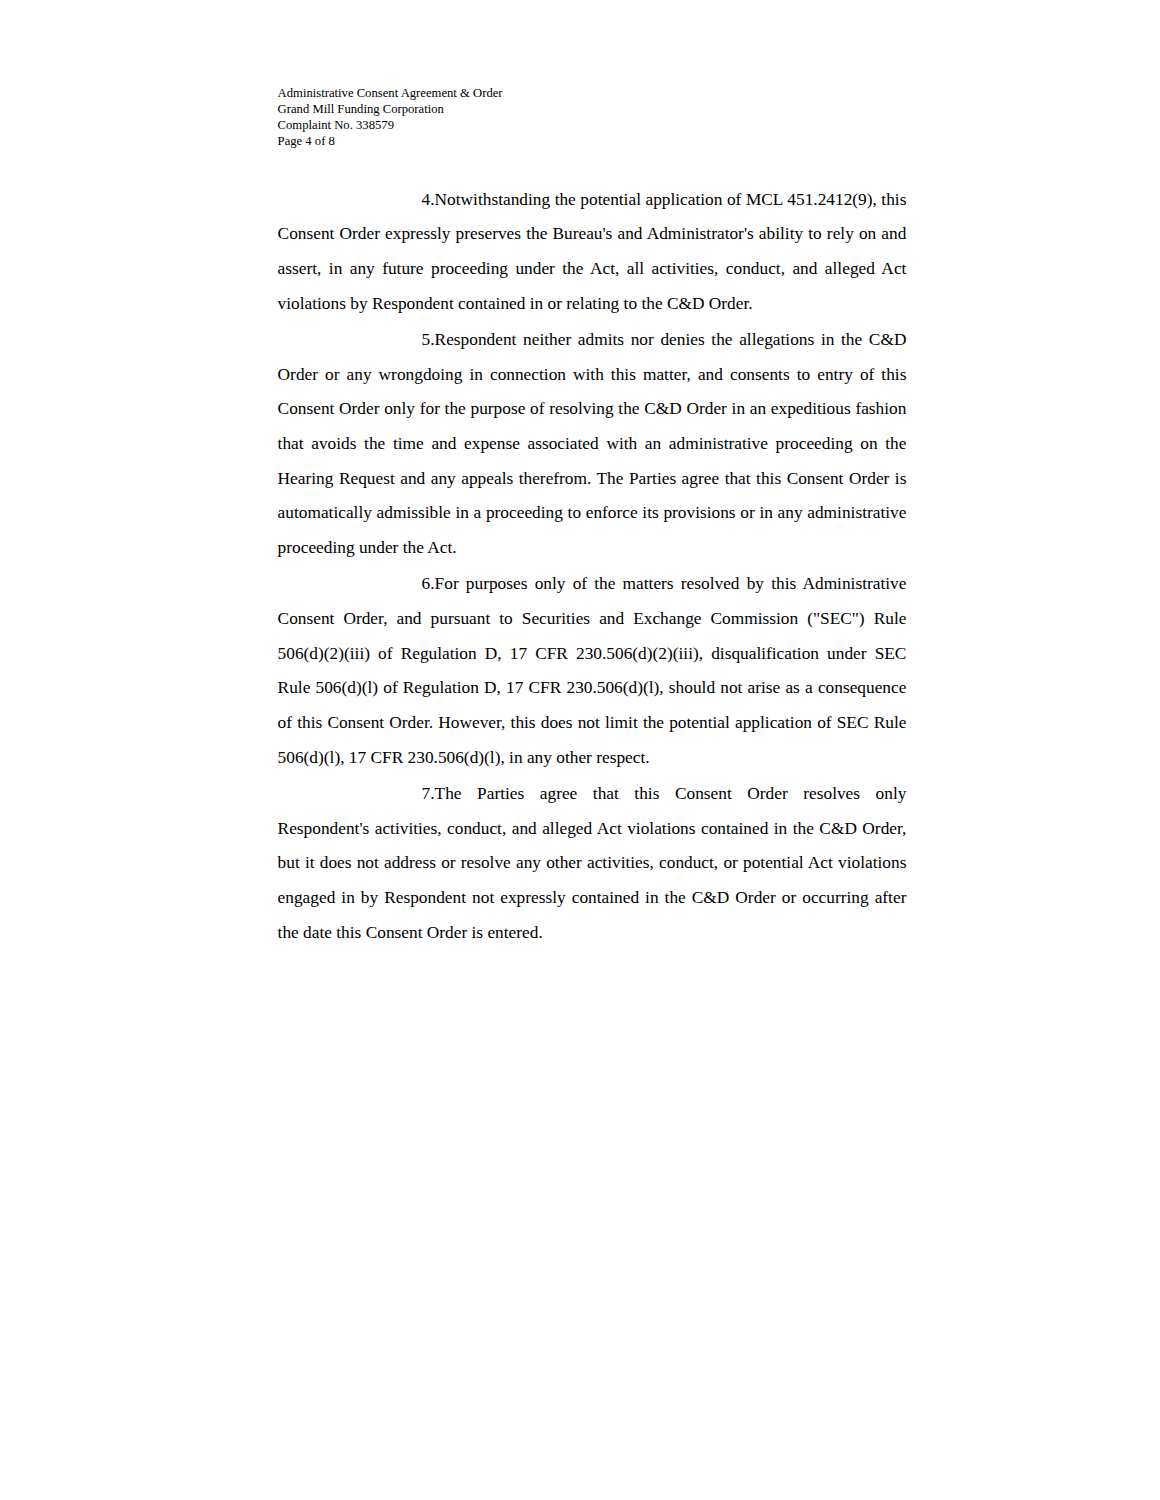Administrative Consent Agreement & Order
Grand Mill Funding Corporation
Complaint No. 338579
Page 4 of 8
4. Notwithstanding the potential application of MCL 451.2412(9), this Consent Order expressly preserves the Bureau's and Administrator's ability to rely on and assert, in any future proceeding under the Act, all activities, conduct, and alleged Act violations by Respondent contained in or relating to the C&D Order.
5. Respondent neither admits nor denies the allegations in the C&D Order or any wrongdoing in connection with this matter, and consents to entry of this Consent Order only for the purpose of resolving the C&D Order in an expeditious fashion that avoids the time and expense associated with an administrative proceeding on the Hearing Request and any appeals therefrom. The Parties agree that this Consent Order is automatically admissible in a proceeding to enforce its provisions or in any administrative proceeding under the Act.
6. For purposes only of the matters resolved by this Administrative Consent Order, and pursuant to Securities and Exchange Commission ("SEC") Rule 506(d)(2)(iii) of Regulation D, 17 CFR 230.506(d)(2)(iii), disqualification under SEC Rule 506(d)(l) of Regulation D, 17 CFR 230.506(d)(l), should not arise as a consequence of this Consent Order. However, this does not limit the potential application of SEC Rule 506(d)(l), 17 CFR 230.506(d)(l), in any other respect.
7. The Parties agree that this Consent Order resolves only Respondent's activities, conduct, and alleged Act violations contained in the C&D Order, but it does not address or resolve any other activities, conduct, or potential Act violations engaged in by Respondent not expressly contained in the C&D Order or occurring after the date this Consent Order is entered.